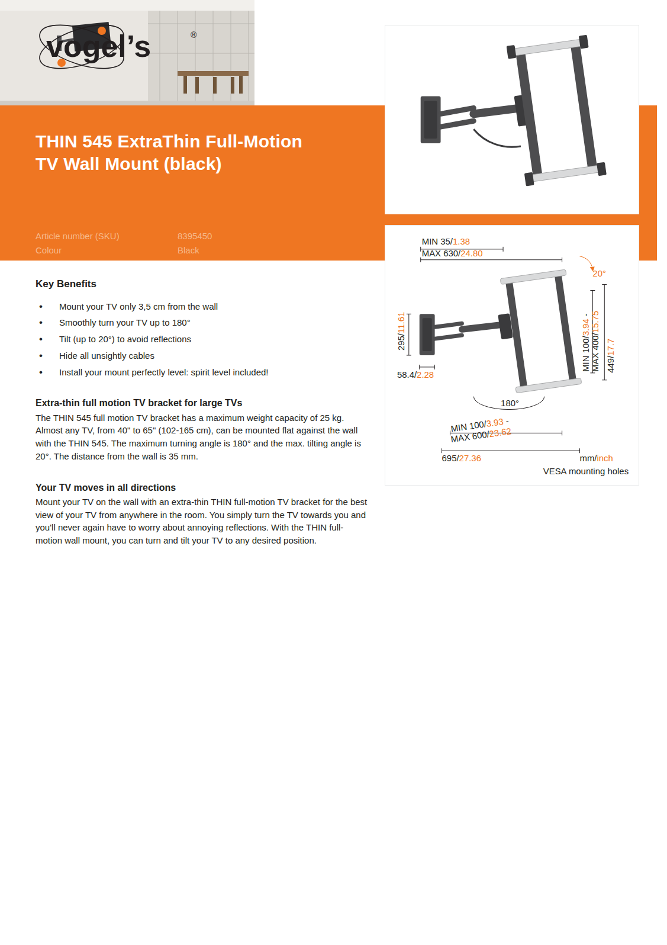vogel’s ®
THIN 545 ExtraThin Full-Motion
TV Wall Mount (black)
| Article number (SKU) | 8395450 |
| Colour | Black |
Key Benefits
Mount your TV only 3,5 cm from the wall
Smoothly turn your TV up to 180°
Tilt (up to 20°) to avoid reflections
Hide all unsightly cables
Install your mount perfectly level: spirit level included!
Extra-thin full motion TV bracket for large TVs
The THIN 545 full motion TV bracket has a maximum weight capacity of 25 kg. Almost any TV, from 40" to 65" (102-165 cm), can be mounted flat against the wall with the THIN 545. The maximum turning angle is 180° and the max. tilting angle is 20°. The distance from the wall is 35 mm.
Your TV moves in all directions
Mount your TV on the wall with an extra-thin THIN full-motion TV bracket for the best view of your TV from anywhere in the room. You simply turn the TV towards you and you'll never again have to worry about annoying reflections. With the THIN full-motion wall mount, you can turn and tilt your TV to any desired position.
MIN 35/1.38 MAX 630/24.80 20° 295/11.61 58.4/2.28 MIN 100/3.94 - MAX 400/15.75 449/17.7 180° MIN 100/3.93 - MAX 600/23.62 695/27.36 mm/inch VESA mounting holes